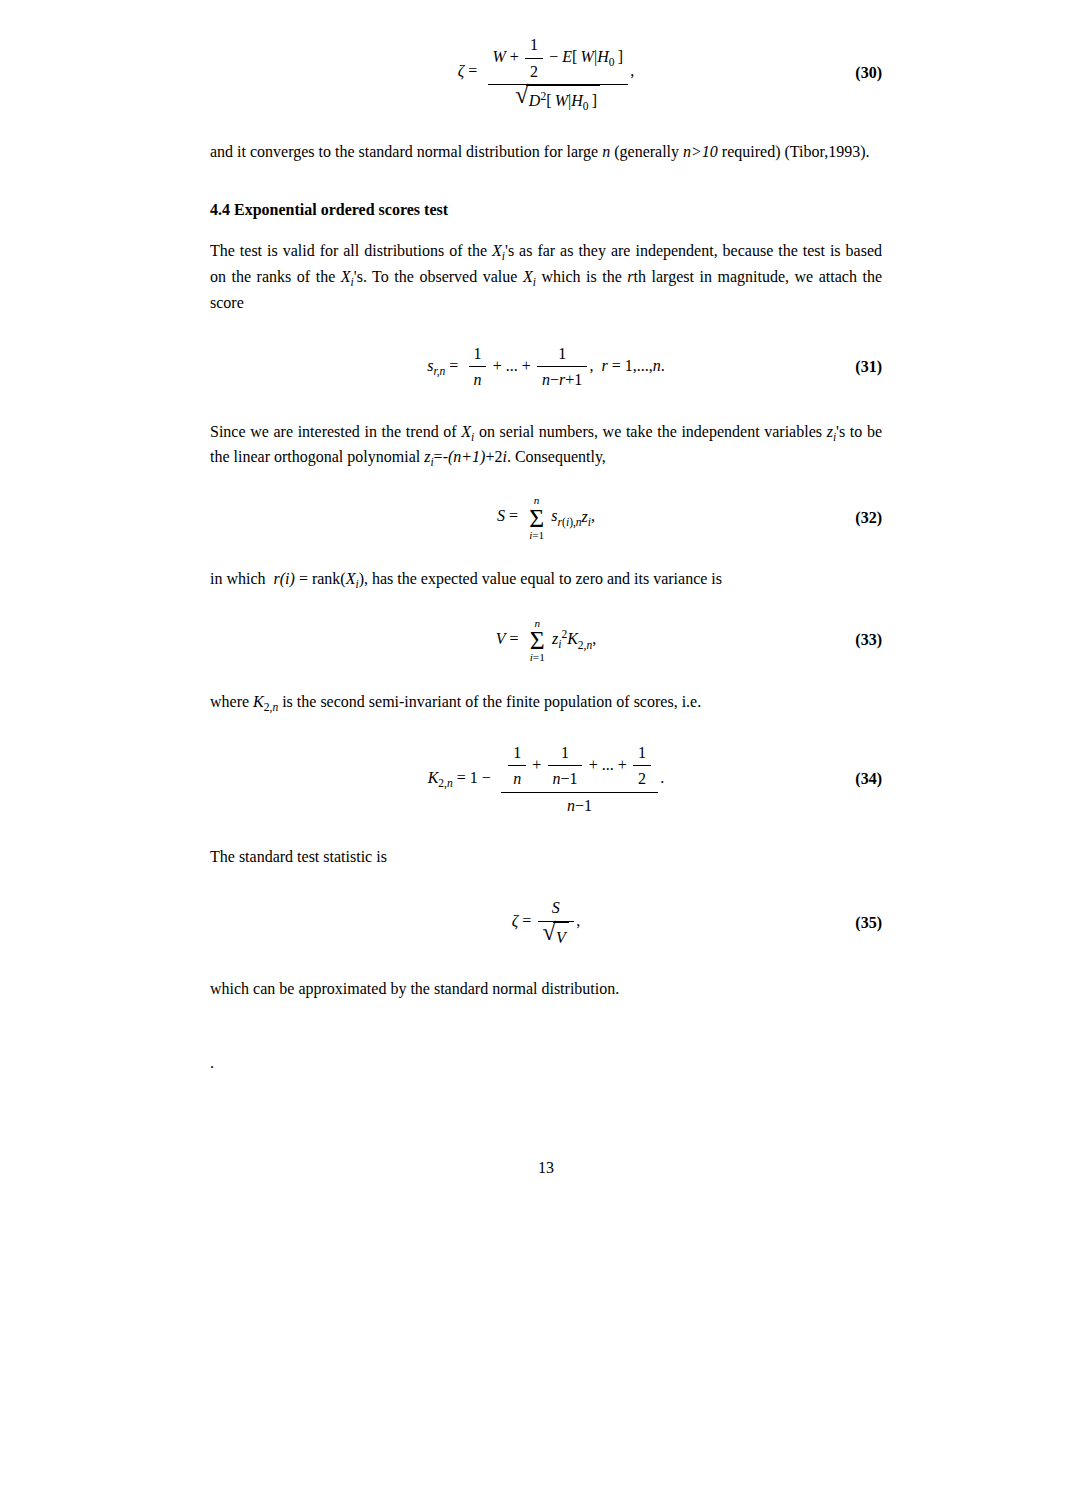ζ = W + 12 − E[ W|H0 ] D2[ W|H0 ] , (30)
and it converges to the standard normal distribution for large n (generally n>10 required) (Tibor,1993).
4.4 Exponential ordered scores test
The test is valid for all distributions of the Xi's as far as they are independent, because the test is based on the ranks of the Xi's. To the observed value Xi which is the rth largest in magnitude, we attach the score
sr,n = 1 n + ... + 1 n−r+1, r = 1,...,n. (31)
Since we are interested in the trend of Xi on serial numbers, we take the independent variables zi's to be the linear orthogonal polynomial zi=-(n+1)+2i. Consequently,
S = n Σ i=1 sr(i),nzi, (32)
in which r(i) = rank(Xi), has the expected value equal to zero and its variance is
V = n Σ i=1 zi2K2,n, (33)
where K2,n is the second semi-invariant of the finite population of scores, i.e.
K2,n = 1 − 1 n + 1 n−1 + ... + 12 n−1 . (34)
The standard test statistic is
ζ = S V , (35)
which can be approximated by the standard normal distribution.
.
13